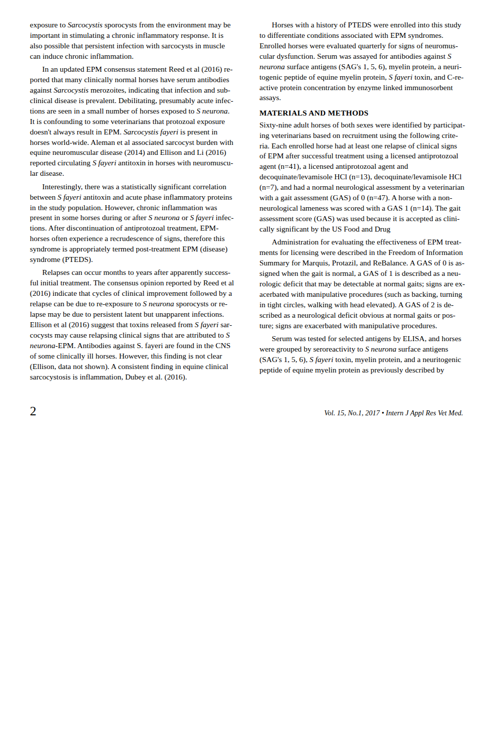exposure to Sarcocystis sporocysts from the environment may be important in stimulating a chronic inflammatory response. It is also possible that persistent infection with sarcocysts in muscle can induce chronic inflammation.
In an updated EPM consensus statement Reed et al (2016) reported that many clinically normal horses have serum antibodies against Sarcocystis merozoites, indicating that infection and subclinical disease is prevalent. Debilitating, presumably acute infections are seen in a small number of horses exposed to S neurona. It is confounding to some veterinarians that protozoal exposure doesn't always result in EPM. Sarcocystis fayeri is present in horses world-wide. Aleman et al associated sarcocyst burden with equine neuromuscular disease (2014) and Ellison and Li (2016) reported circulating S fayeri antitoxin in horses with neuromuscular disease.
Interestingly, there was a statistically significant correlation between S fayeri antitoxin and acute phase inflammatory proteins in the study population. However, chronic inflammation was present in some horses during or after S neurona or S fayeri infections. After discontinuation of antiprotozoal treatment, EPM-horses often experience a recrudescence of signs, therefore this syndrome is appropriately termed post-treatment EPM (disease) syndrome (PTEDS).
Relapses can occur months to years after apparently successful initial treatment. The consensus opinion reported by Reed et al (2016) indicate that cycles of clinical improvement followed by a relapse can be due to re-exposure to S neurona sporocysts or relapse may be due to persistent latent but unapparent infections. Ellison et al (2016) suggest that toxins released from S fayeri sarcocysts may cause relapsing clinical signs that are attributed to S neurona-EPM. Antibodies against S. fayeri are found in the CNS of some clinically ill horses. However, this finding is not clear (Ellison, data not shown). A consistent finding in equine clinical sarcocystosis is inflammation, Dubey et al. (2016).
Horses with a history of PTEDS were enrolled into this study to differentiate conditions associated with EPM syndromes. Enrolled horses were evaluated quarterly for signs of neuromuscular dysfunction. Serum was assayed for antibodies against S neurona surface antigens (SAG's 1, 5, 6), myelin protein, a neuritogenic peptide of equine myelin protein, S fayeri toxin, and C-reactive protein concentration by enzyme linked immunosorbent assays.
Materials and Methods
Sixty-nine adult horses of both sexes were identified by participating veterinarians based on recruitment using the following criteria. Each enrolled horse had at least one relapse of clinical signs of EPM after successful treatment using a licensed antiprotozoal agent (n=41), a licensed antiprotozoal agent and decoquinate/levamisole HCl (n=13), decoquinate/levamisole HCl (n=7), and had a normal neurological assessment by a veterinarian with a gait assessment (GAS) of 0 (n=47). A horse with a non-neurological lameness was scored with a GAS 1 (n=14). The gait assessment score (GAS) was used because it is accepted as clinically significant by the US Food and Drug
Administration for evaluating the effectiveness of EPM treatments for licensing were described in the Freedom of Information Summary for Marquis, Protazil, and ReBalance. A GAS of 0 is assigned when the gait is normal, a GAS of 1 is described as a neurologic deficit that may be detectable at normal gaits; signs are exacerbated with manipulative procedures (such as backing, turning in tight circles, walking with head elevated). A GAS of 2 is described as a neurological deficit obvious at normal gaits or posture; signs are exacerbated with manipulative procedures.
Serum was tested for selected antigens by ELISA, and horses were grouped by seroreactivity to S neurona surface antigens (SAG's 1, 5, 6), S fayeri toxin, myelin protein, and a neuritogenic peptide of equine myelin protein as previously described by
2
Vol. 15, No.1, 2017 • Intern J Appl Res Vet Med.